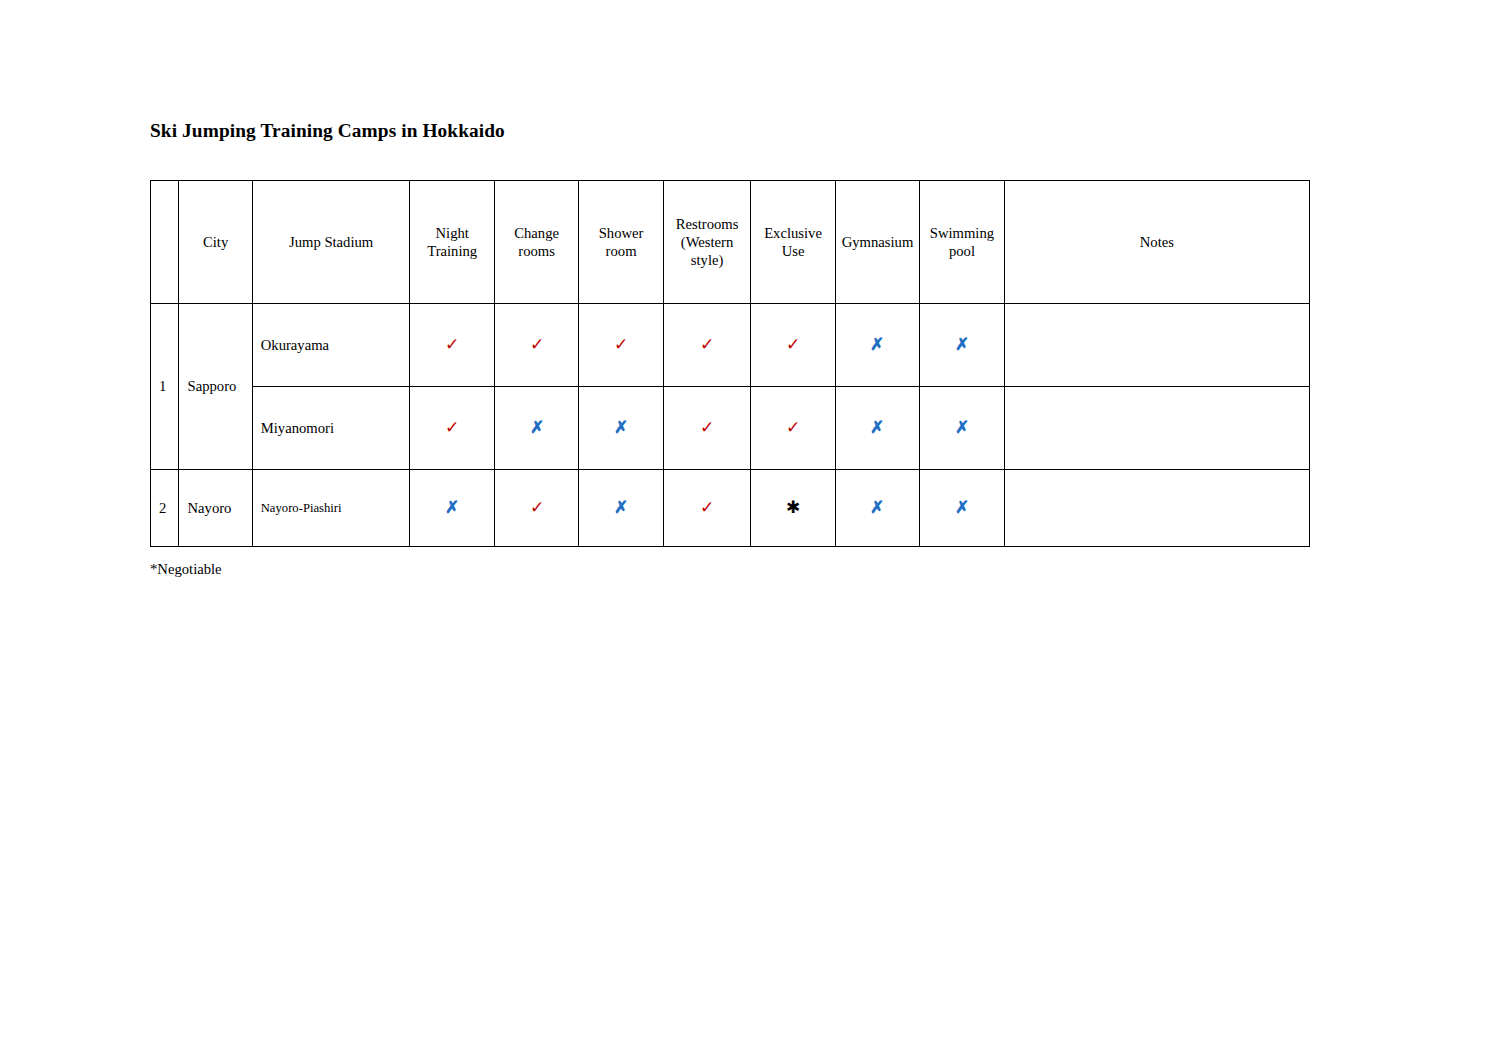Ski Jumping Training Camps in Hokkaido
| | City | Jump Stadium | Night Training | Change rooms | Shower room | Restrooms (Western style) | Exclusive Use | Gymnasium | Swimming pool | Notes |
| --- | --- | --- | --- | --- | --- | --- | --- | --- | --- | --- |
| 1 | Sapporo | Okurayama | ✓ | ✓ | ✓ | ✓ | ✓ | ✗ | ✗ | |
| Miyanomori | ✓ | ✗ | ✗ | ✓ | ✓ | ✗ | ✗ | |
| 2 | Nayoro | Nayoro-Piashiri | ✗ | ✓ | ✗ | ✓ | ✱ | ✗ | ✗ | |
*Negotiable